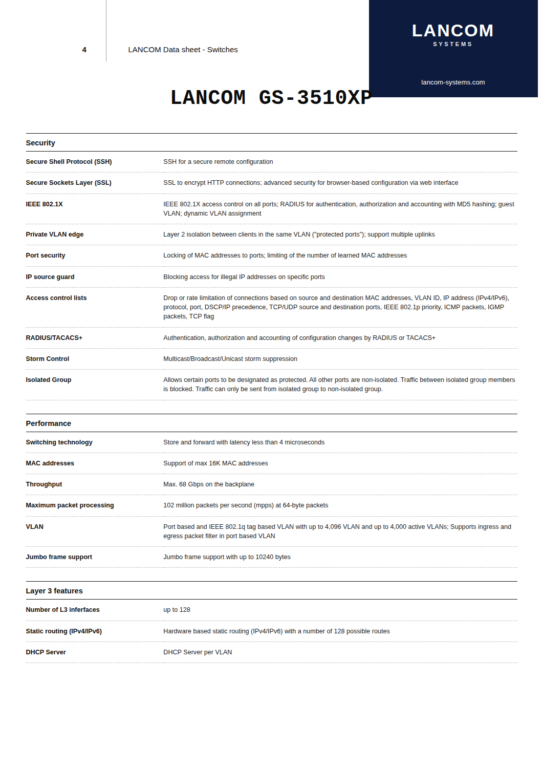4
LANCOM Data sheet - Switches
LANCOM
SYSTEMS
lancom-systems.com
LANCOM GS-3510XP
Security
| Secure Shell Protocol (SSH) | SSH for a secure remote configuration |
| Secure Sockets Layer (SSL) | SSL to encrypt HTTP connections; advanced security for browser-based configuration via web interface |
| IEEE 802.1X | IEEE 802.1X access control on all ports; RADIUS for authentication, authorization and accounting with MD5 hashing; guest VLAN; dynamic VLAN assignment |
| Private VLAN edge | Layer 2 isolation between clients in the same VLAN ("protected ports"); support multiple uplinks |
| Port security | Locking of MAC addresses to ports; limiting of the number of learned MAC addresses |
| IP source guard | Blocking access for illegal IP addresses on specific ports |
| Access control lists | Drop or rate limitation of connections based on source and destination MAC addresses, VLAN ID, IP address (IPv4/IPv6), protocol, port, DSCP/IP precedence, TCP/UDP source and destination ports, IEEE 802.1p priority, ICMP packets, IGMP packets, TCP flag |
| RADIUS/TACACS+ | Authentication, authorization and accounting of configuration changes by RADIUS or TACACS+ |
| Storm Control | Multicast/Broadcast/Unicast storm suppression |
| Isolated Group | Allows certain ports to be designated as protected. All other ports are non-isolated. Traffic between isolated group members is blocked. Traffic can only be sent from isolated group to non-isolated group. |
Performance
| Switching technology | Store and forward with latency less than 4 microseconds |
| MAC addresses | Support of max 16K MAC addresses |
| Throughput | Max. 68 Gbps on the backplane |
| Maximum packet processing | 102 million packets per second (mpps) at 64-byte packets |
| VLAN | Port based and IEEE 802.1q tag based VLAN with up to 4,096 VLAN and up to 4,000 active VLANs; Supports ingress and egress packet filter in port based VLAN |
| Jumbo frame support | Jumbo frame support with up to 10240 bytes |
Layer 3 features
| Number of L3 inferfaces | up to 128 |
| Static routing (IPv4/IPv6) | Hardware based static routing (IPv4/IPv6) with a number of 128 possible routes |
| DHCP Server | DHCP Server per VLAN |